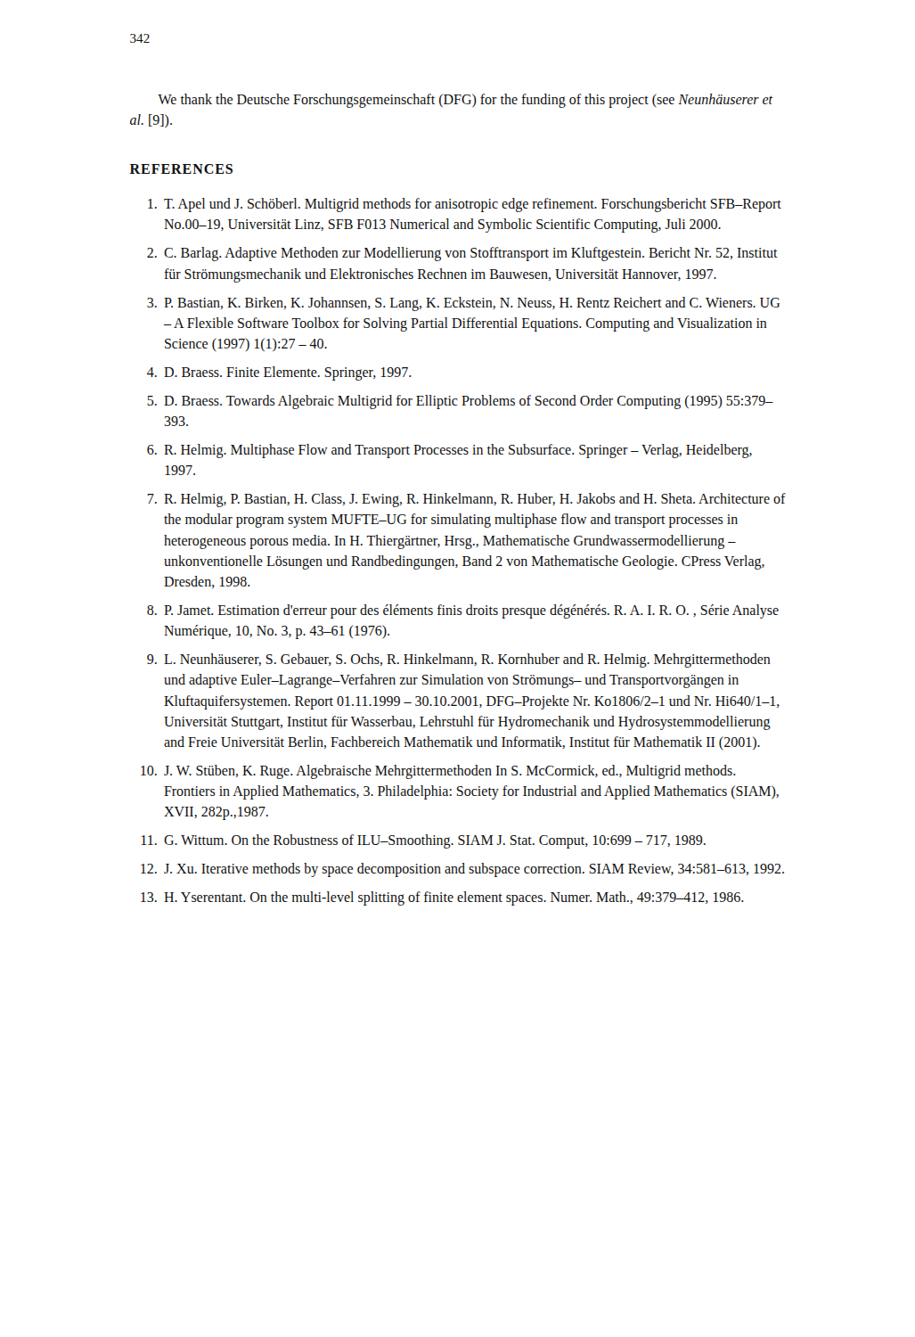342
We thank the Deutsche Forschungsgemeinschaft (DFG) for the funding of this project (see Neunhäuserer et al. [9]).
REFERENCES
T. Apel und J. Schöberl. Multigrid methods for anisotropic edge refinement. Forschungsbericht SFB–Report No.00–19, Universität Linz, SFB F013 Numerical and Symbolic Scientific Computing, Juli 2000.
C. Barlag. Adaptive Methoden zur Modellierung von Stofftransport im Kluftgestein. Bericht Nr. 52, Institut für Strömungsmechanik und Elektronisches Rechnen im Bauwesen, Universität Hannover, 1997.
P. Bastian, K. Birken, K. Johannsen, S. Lang, K. Eckstein, N. Neuss, H. Rentz Reichert and C. Wieners. UG – A Flexible Software Toolbox for Solving Partial Differential Equations. Computing and Visualization in Science (1997) 1(1):27 – 40.
D. Braess. Finite Elemente. Springer, 1997.
D. Braess. Towards Algebraic Multigrid for Elliptic Problems of Second Order Computing (1995) 55:379–393.
R. Helmig. Multiphase Flow and Transport Processes in the Subsurface. Springer – Verlag, Heidelberg, 1997.
R. Helmig, P. Bastian, H. Class, J. Ewing, R. Hinkelmann, R. Huber, H. Jakobs and H. Sheta. Architecture of the modular program system MUFTE–UG for simulating multiphase flow and transport processes in heterogeneous porous media. In H. Thiergärtner, Hrsg., Mathematische Grundwassermodellierung – unkonventionelle Lösungen und Randbedingungen, Band 2 von Mathematische Geologie. CPress Verlag, Dresden, 1998.
P. Jamet. Estimation d'erreur pour des éléments finis droits presque dégénérés. R. A. I. R. O. , Série Analyse Numérique, 10, No. 3, p. 43–61 (1976).
L. Neunhäuserer, S. Gebauer, S. Ochs, R. Hinkelmann, R. Kornhuber and R. Helmig. Mehrgittermethoden und adaptive Euler–Lagrange–Verfahren zur Simulation von Strömungs– und Transportvorgängen in Kluftaquifersystemen. Report 01.11.1999 – 30.10.2001, DFG–Projekte Nr. Ko1806/2–1 und Nr. Hi640/1–1, Universität Stuttgart, Institut für Wasserbau, Lehrstuhl für Hydromechanik und Hydrosystemmodellierung and Freie Universität Berlin, Fachbereich Mathematik und Informatik, Institut für Mathematik II (2001).
J. W. Stüben, K. Ruge. Algebraische Mehrgittermethoden In S. McCormick, ed., Multigrid methods. Frontiers in Applied Mathematics, 3. Philadelphia: Society for Industrial and Applied Mathematics (SIAM), XVII, 282p.,1987.
G. Wittum. On the Robustness of ILU–Smoothing. SIAM J. Stat. Comput, 10:699 – 717, 1989.
J. Xu. Iterative methods by space decomposition and subspace correction. SIAM Review, 34:581–613, 1992.
H. Yserentant. On the multi-level splitting of finite element spaces. Numer. Math., 49:379–412, 1986.